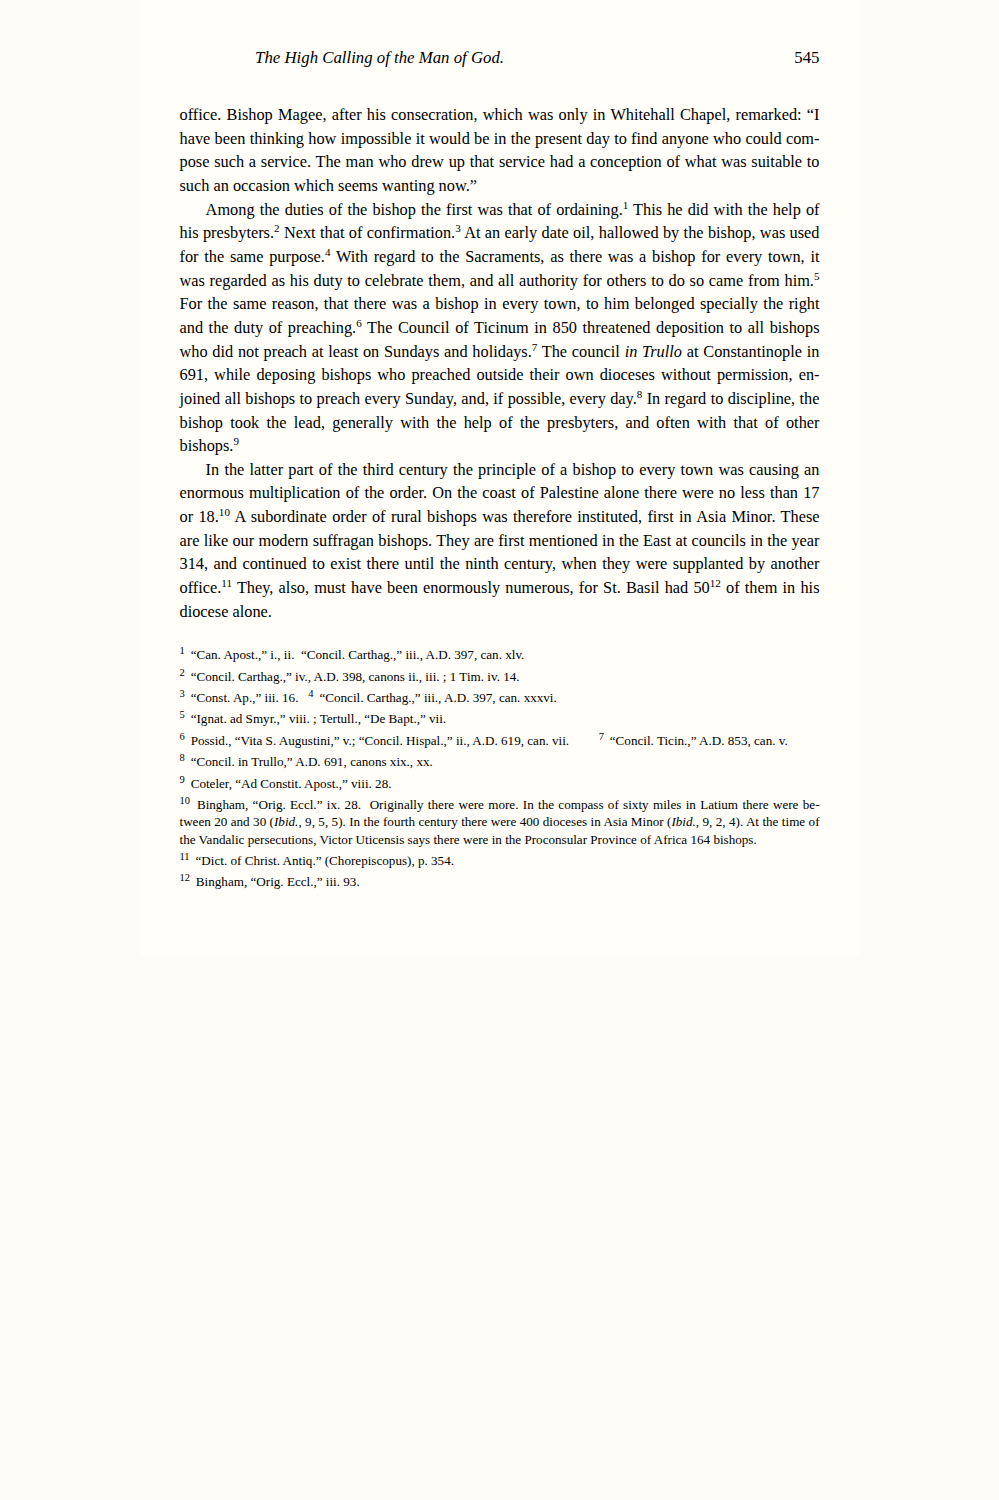The High Calling of the Man of God. 545
office. Bishop Magee, after his consecration, which was only in Whitehall Chapel, remarked: “I have been thinking how impossible it would be in the present day to find anyone who could compose such a service. The man who drew up that service had a conception of what was suitable to such an occasion which seems wanting now.”
Among the duties of the bishop the first was that of ordaining.1 This he did with the help of his presbyters.2 Next that of confirmation.3 At an early date oil, hallowed by the bishop, was used for the same purpose.4 With regard to the Sacraments, as there was a bishop for every town, it was regarded as his duty to celebrate them, and all authority for others to do so came from him.5 For the same reason, that there was a bishop in every town, to him belonged specially the right and the duty of preaching.6 The Council of Ticinum in 850 threatened deposition to all bishops who did not preach at least on Sundays and holidays.7 The council in Trullo at Constantinople in 691, while deposing bishops who preached outside their own dioceses without permission, enjoined all bishops to preach every Sunday, and, if possible, every day.8 In regard to discipline, the bishop took the lead, generally with the help of the presbyters, and often with that of other bishops.9
In the latter part of the third century the principle of a bishop to every town was causing an enormous multiplication of the order. On the coast of Palestine alone there were no less than 17 or 18.10 A subordinate order of rural bishops was therefore instituted, first in Asia Minor. These are like our modern suffragan bishops. They are first mentioned in the East at councils in the year 314, and continued to exist there until the ninth century, when they were supplanted by another office.11 They, also, must have been enormously numerous, for St. Basil had 5012 of them in his diocese alone.
1 “Can. Apost.,” i., ii. “Concil. Carthag.,” iii., A.D. 397, can. xlv.
2 “Concil. Carthag.,” iv., A.D. 398, canons ii., iii. ; 1 Tim. iv. 14.
3 “Const. Ap.,” iii. 16. 4 “Concil. Carthag.,” iii., A.D. 397, can. xxxvi.
5 “Ignat. ad Smyr.,” viii. ; Tertull., “De Bapt.,” vii.
6 Possid., “Vita S. Augustini,” v.; “Concil. Hispal.,” ii., A.D. 619, can. vii. 7 “Concil. Ticin.,” A.D. 853, can. v.
8 “Concil. in Trullo,” A.D. 691, canons xix., xx.
9 Coteler, “Ad Constit. Apost.,” viii. 28.
10 Bingham, “Orig. Eccl.” ix. 28. Originally there were more. In the compass of sixty miles in Latium there were between 20 and 30 (Ibid., 9, 5, 5). In the fourth century there were 400 dioceses in Asia Minor (Ibid., 9, 2, 4). At the time of the Vandalic persecutions, Victor Uticensis says there were in the Proconsular Province of Africa 164 bishops.
11 “Dict. of Christ. Antiq.” (Chorepiscopus), p. 354.
12 Bingham, “Orig. Eccl.,” iii. 93.